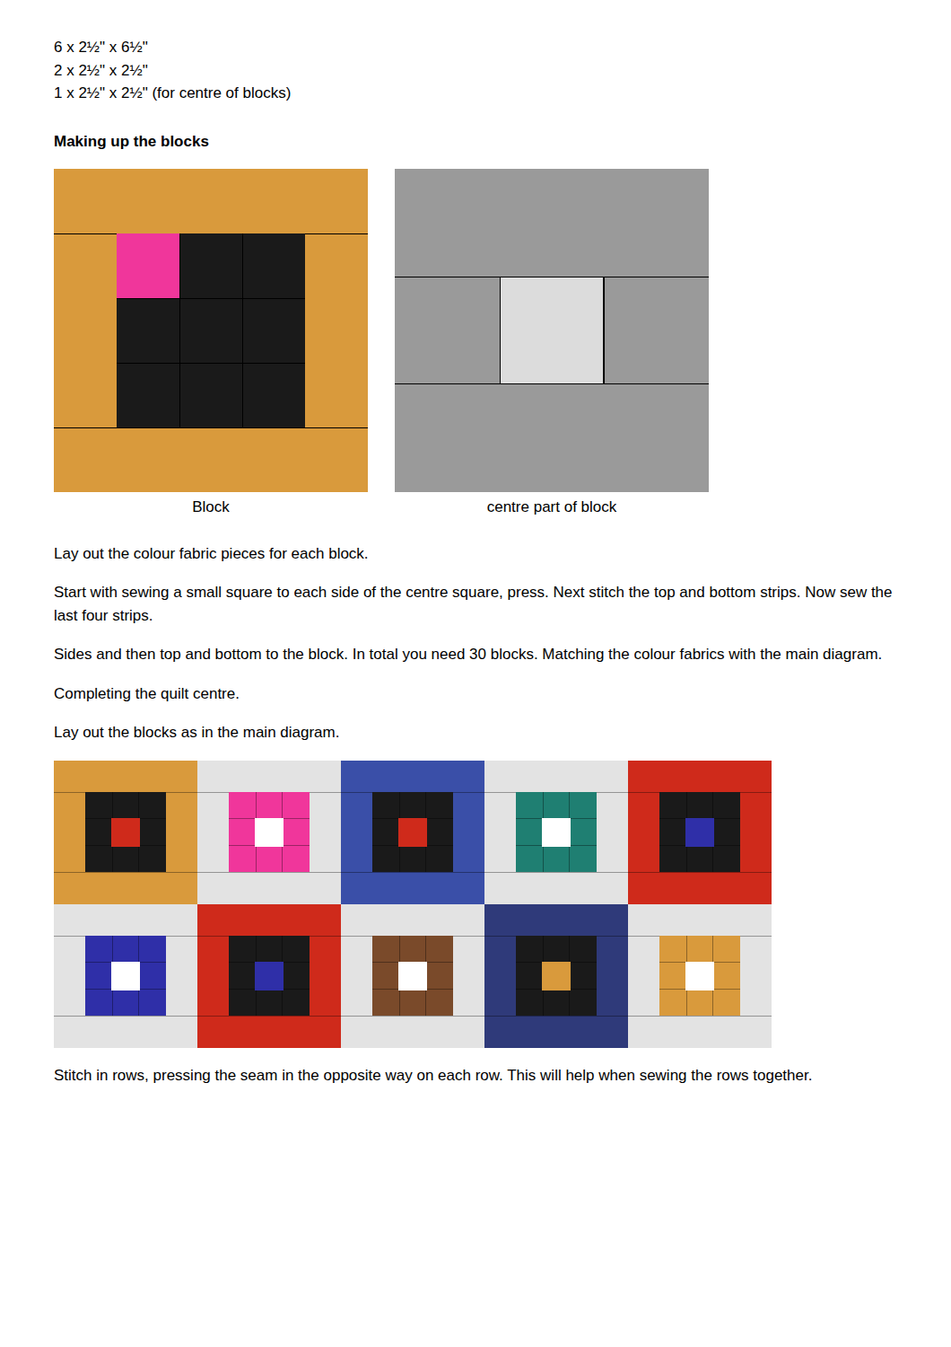6 x 2½" x 6½"
2 x 2½" x 2½"
1 x 2½" x 2½" (for centre of blocks)
Making up the blocks
Block
centre part of block
Lay out the colour fabric pieces for each block.
Start with sewing a small square to each side of the centre square, press. Next stitch the top and bottom strips. Now sew the last four strips.
Sides and then top and bottom to the block. In total you need 30 blocks. Matching the colour fabrics with the main diagram.
Completing the quilt centre.
Lay out the blocks as in the main diagram.
Stitch in rows, pressing the seam in the opposite way on each row. This will help when sewing the rows together.